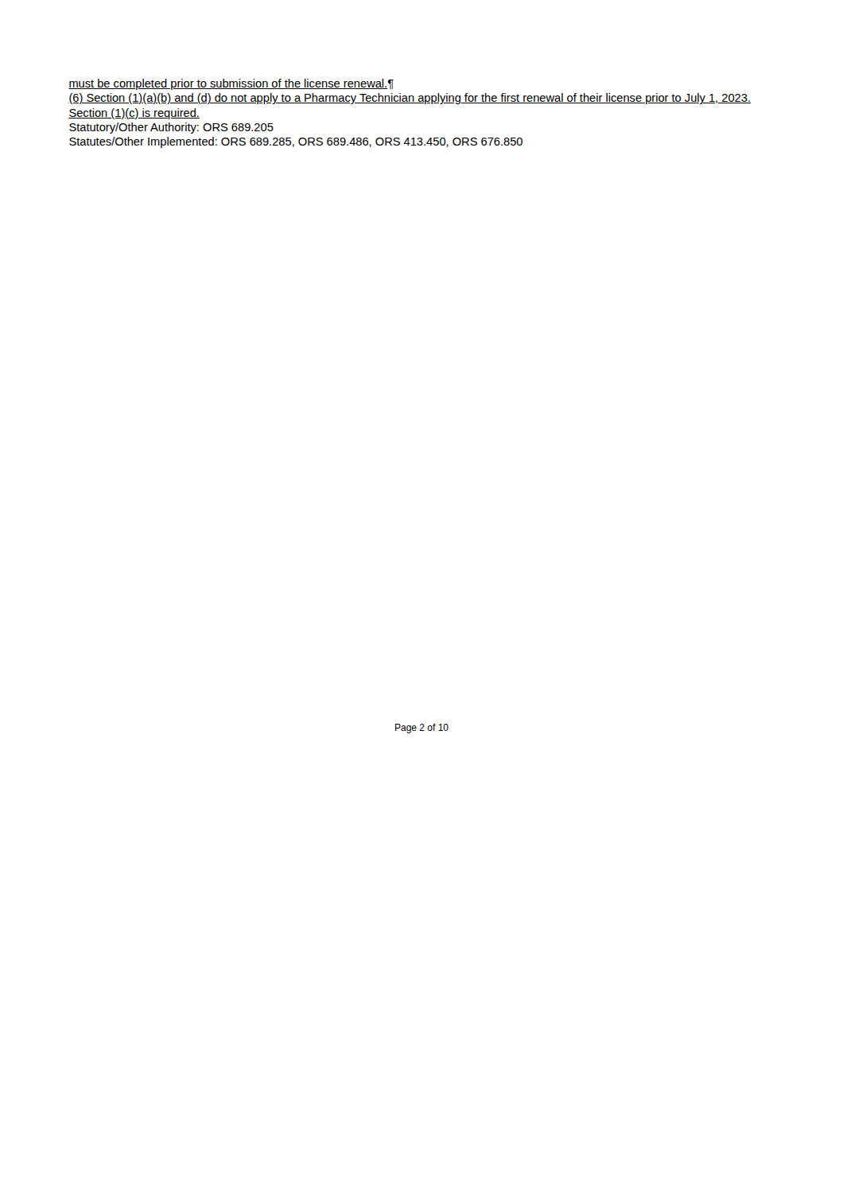must be completed prior to submission of the license renewal.¶
(6) Section (1)(a)(b) and (d) do not apply to a Pharmacy Technician applying for the first renewal of their license prior to July 1, 2023. Section (1)(c) is required.
Statutory/Other Authority: ORS 689.205
Statutes/Other Implemented: ORS 689.285, ORS 689.486, ORS 413.450, ORS 676.850
Page 2 of 10